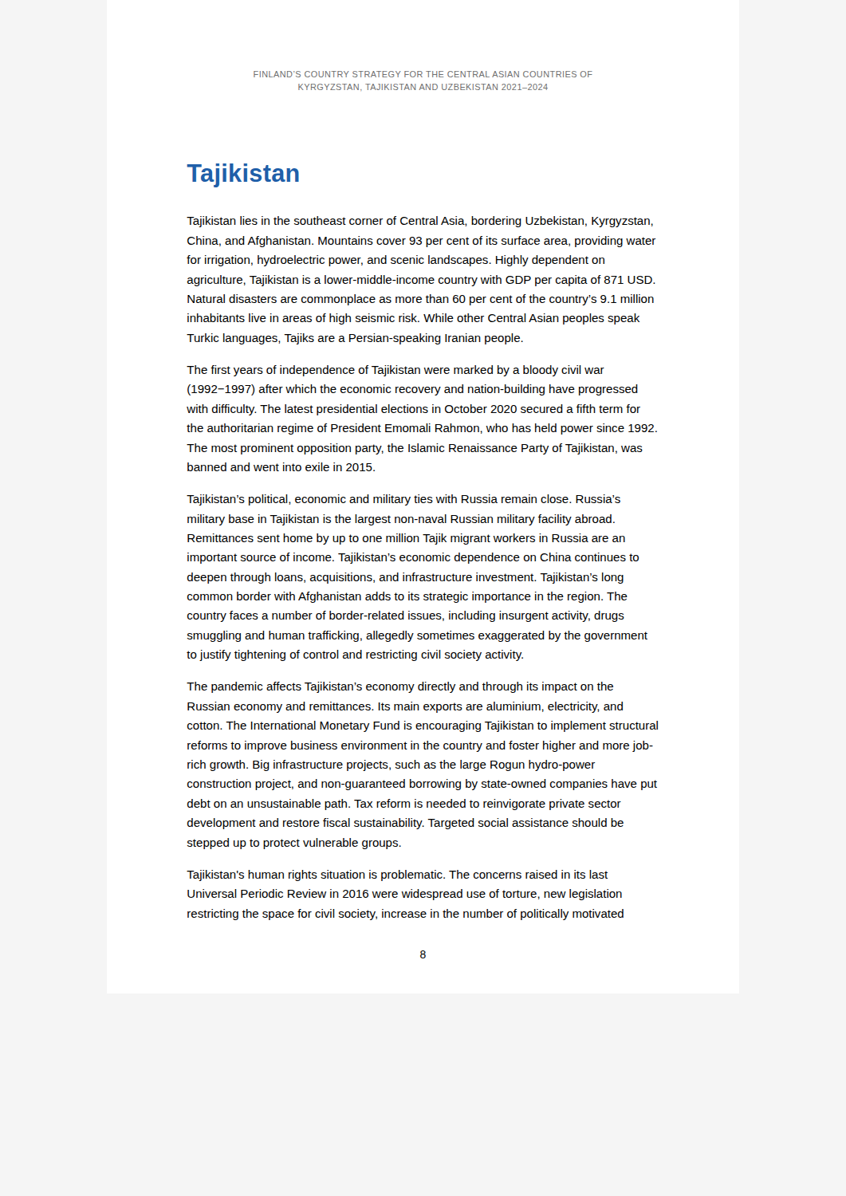Finland’s country strategy for the Central Asian countries of
Kyrgyzstan, Tajikistan and Uzbekistan 2021–2024
Tajikistan
Tajikistan lies in the southeast corner of Central Asia, bordering Uzbekistan, Kyrgyzstan, China, and Afghanistan. Mountains cover 93 per cent of its surface area, providing water for irrigation, hydroelectric power, and scenic landscapes. Highly dependent on agriculture, Tajikistan is a lower-middle-income country with GDP per capita of 871 USD. Natural disasters are commonplace as more than 60 per cent of the country’s 9.1 million inhabitants live in areas of high seismic risk. While other Central Asian peoples speak Turkic languages, Tajiks are a Persian-speaking Iranian people.
The first years of independence of Tajikistan were marked by a bloody civil war (1992−1997) after which the economic recovery and nation-building have progressed with difficulty. The latest presidential elections in October 2020 secured a fifth term for the authoritarian regime of President Emomali Rahmon, who has held power since 1992. The most prominent opposition party, the Islamic Renaissance Party of Tajikistan, was banned and went into exile in 2015.
Tajikistan’s political, economic and military ties with Russia remain close. Russia’s military base in Tajikistan is the largest non-naval Russian military facility abroad. Remittances sent home by up to one million Tajik migrant workers in Russia are an important source of income. Tajikistan’s economic dependence on China continues to deepen through loans, acquisitions, and infrastructure investment. Tajikistan’s long common border with Afghanistan adds to its strategic importance in the region. The country faces a number of border-related issues, including insurgent activity, drugs smuggling and human trafficking, allegedly sometimes exaggerated by the government to justify tightening of control and restricting civil society activity.
The pandemic affects Tajikistan’s economy directly and through its impact on the Russian economy and remittances. Its main exports are aluminium, electricity, and cotton. The International Monetary Fund is encouraging Tajikistan to implement structural reforms to improve business environment in the country and foster higher and more job-rich growth. Big infrastructure projects, such as the large Rogun hydro-power construction project, and non-guaranteed borrowing by state-owned companies have put debt on an unsustainable path. Tax reform is needed to reinvigorate private sector development and restore fiscal sustainability. Targeted social assistance should be stepped up to protect vulnerable groups.
Tajikistan's human rights situation is problematic. The concerns raised in its last Universal Periodic Review in 2016 were widespread use of torture, new legislation restricting the space for civil society, increase in the number of politically motivated
8